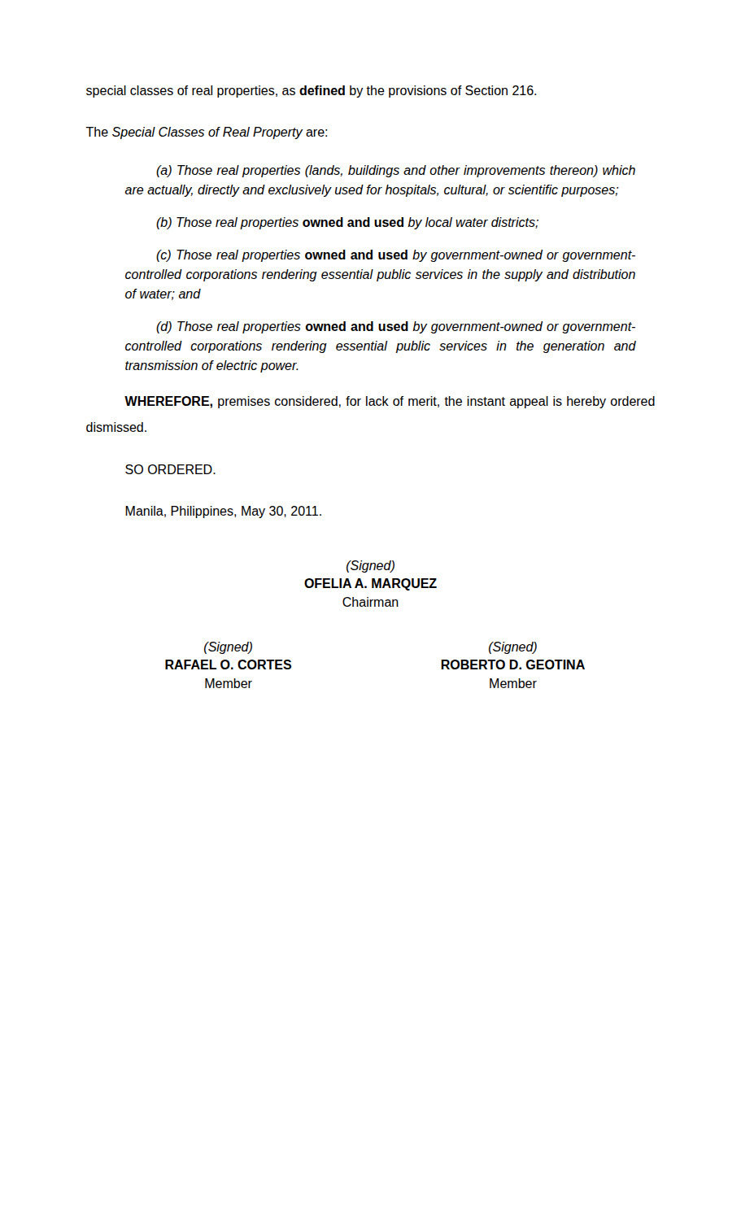special classes of real properties, as defined by the provisions of Section 216.
The Special Classes of Real Property are:
(a) Those real properties (lands, buildings and other improvements thereon) which are actually, directly and exclusively used for hospitals, cultural, or scientific purposes;
(b) Those real properties owned and used by local water districts;
(c) Those real properties owned and used by government-owned or government-controlled corporations rendering essential public services in the supply and distribution of water; and
(d) Those real properties owned and used by government-owned or government-controlled corporations rendering essential public services in the generation and transmission of electric power.
WHEREFORE, premises considered, for lack of merit, the instant appeal is hereby ordered dismissed.
SO ORDERED.
Manila, Philippines, May 30, 2011.
(Signed)
OFELIA A. MARQUEZ
Chairman
| (Signed) RAFAEL O. CORTES Member | (Signed) ROBERTO D. GEOTINA Member |